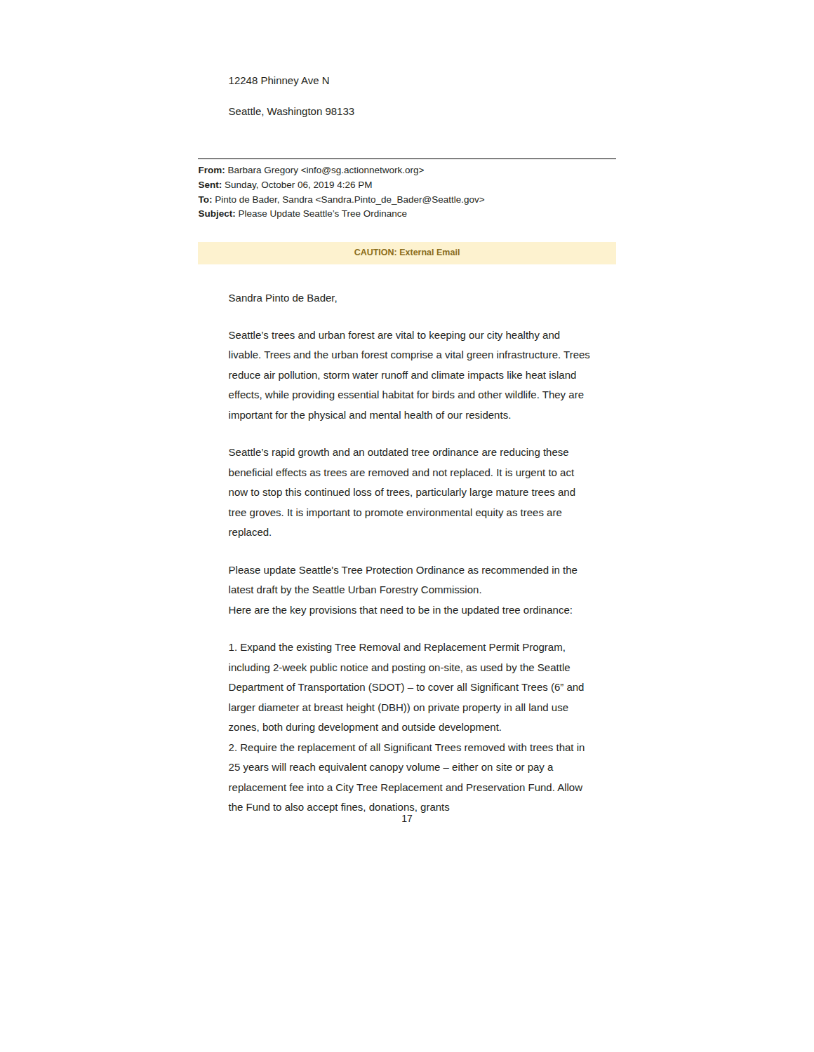12248 Phinney Ave N
Seattle, Washington 98133
From: Barbara Gregory <info@sg.actionnetwork.org>
Sent: Sunday, October 06, 2019 4:26 PM
To: Pinto de Bader, Sandra <Sandra.Pinto_de_Bader@Seattle.gov>
Subject: Please Update Seattle’s Tree Ordinance
CAUTION: External Email
Sandra Pinto de Bader,
Seattle’s trees and urban forest are vital to keeping our city healthy and livable. Trees and the urban forest comprise a vital green infrastructure. Trees reduce air pollution, storm water runoff and climate impacts like heat island effects, while providing essential habitat for birds and other wildlife. They are important for the physical and mental health of our residents.
Seattle’s rapid growth and an outdated tree ordinance are reducing these beneficial effects as trees are removed and not replaced. It is urgent to act now to stop this continued loss of trees, particularly large mature trees and tree groves. It is important to promote environmental equity as trees are replaced.
Please update Seattle's Tree Protection Ordinance as recommended in the latest draft by the Seattle Urban Forestry Commission.
Here are the key provisions that need to be in the updated tree ordinance:
1. Expand the existing Tree Removal and Replacement Permit Program, including 2-week public notice and posting on-site, as used by the Seattle Department of Transportation (SDOT) – to cover all Significant Trees (6” and larger diameter at breast height (DBH)) on private property in all land use zones, both during development and outside development.
2. Require the replacement of all Significant Trees removed with trees that in 25 years will reach equivalent canopy volume – either on site or pay a replacement fee into a City Tree Replacement and Preservation Fund. Allow the Fund to also accept fines, donations, grants
17